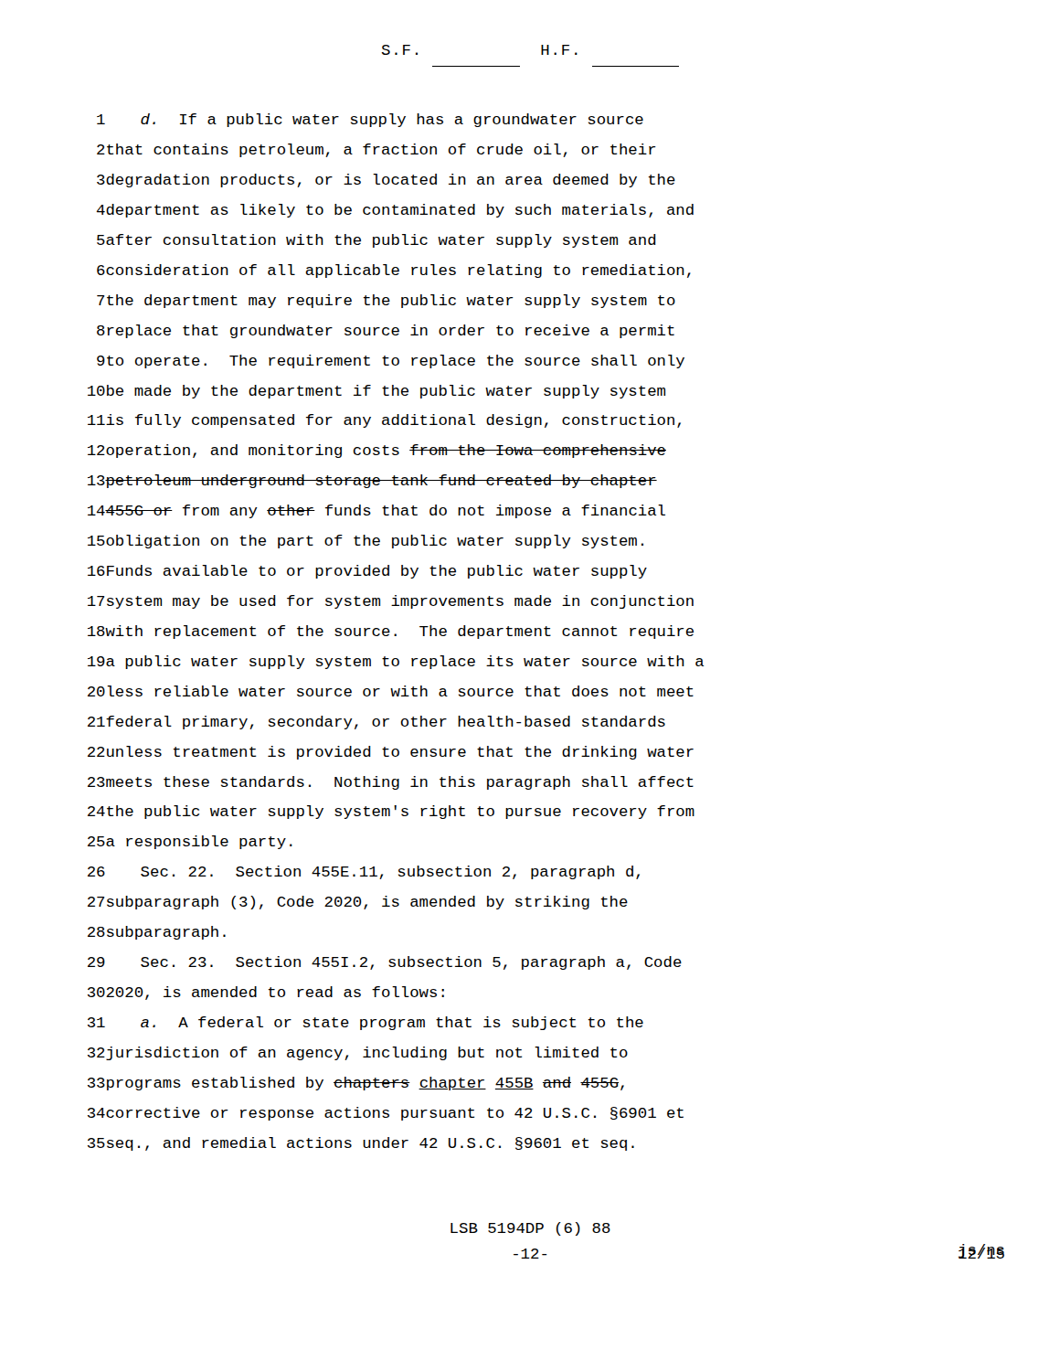S.F. H.F.
| 1 | d. If a public water supply has a groundwater source |
| 2 | that contains petroleum, a fraction of crude oil, or their |
| 3 | degradation products, or is located in an area deemed by the |
| 4 | department as likely to be contaminated by such materials, and |
| 5 | after consultation with the public water supply system and |
| 6 | consideration of all applicable rules relating to remediation, |
| 7 | the department may require the public water supply system to |
| 8 | replace that groundwater source in order to receive a permit |
| 9 | to operate. The requirement to replace the source shall only |
| 10 | be made by the department if the public water supply system |
| 11 | is fully compensated for any additional design, construction, |
| 12 | operation, and monitoring costs from the Iowa comprehensive |
| 13 | petroleum underground storage tank fund created by chapter |
| 14 | 455G or from any other funds that do not impose a financial |
| 15 | obligation on the part of the public water supply system. |
| 16 | Funds available to or provided by the public water supply |
| 17 | system may be used for system improvements made in conjunction |
| 18 | with replacement of the source. The department cannot require |
| 19 | a public water supply system to replace its water source with a |
| 20 | less reliable water source or with a source that does not meet |
| 21 | federal primary, secondary, or other health-based standards |
| 22 | unless treatment is provided to ensure that the drinking water |
| 23 | meets these standards. Nothing in this paragraph shall affect |
| 24 | the public water supply system's right to pursue recovery from |
| 25 | a responsible party. |
| 26 | Sec. 22. Section 455E.11, subsection 2, paragraph d, |
| 27 | subparagraph (3), Code 2020, is amended by striking the |
| 28 | subparagraph. |
| 29 | Sec. 23. Section 455I.2, subsection 5, paragraph a, Code |
| 30 | 2020, is amended to read as follows: |
| 31 | a. A federal or state program that is subject to the |
| 32 | jurisdiction of an agency, including but not limited to |
| 33 | programs established by chapters chapter 455B and 455G , |
| 34 | corrective or response actions pursuant to 42 U.S.C. §6901 et |
| 35 | seq., and remedial actions under 42 U.S.C. §9601 et seq. |
LSB 5194DP (6) 88
-12-
js/ns
12/15